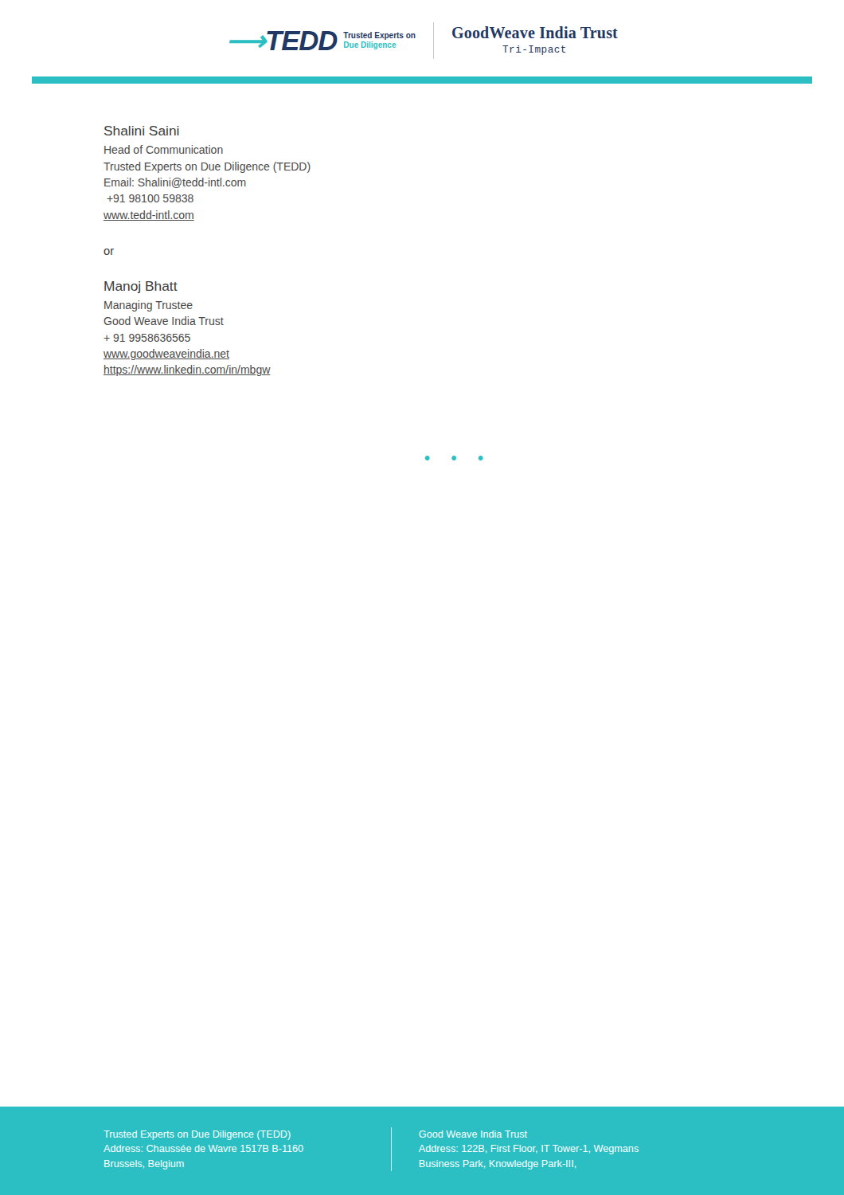⟶TEDD
Trusted Experts on
Due Diligence
GoodWeave India Trust
Tri-Impact
Shalini Saini
Head of Communication
Trusted Experts on Due Diligence (TEDD)
Email: Shalini@tedd-intl.com
+91 98100 59838
www.tedd-intl.com
or
Manoj Bhatt
Managing Trustee
Good Weave India Trust
+ 91 9958636565
www.goodweaveindia.net
https://www.linkedin.com/in/mbgw
• • •
Trusted Experts on Due Diligence (TEDD) Address: Chaussée de Wavre 1517B B-1160
Brussels, Belgium
Good Weave India Trust Address: 122B, First Floor, IT Tower-1, Wegmans
Business Park, Knowledge Park-III,